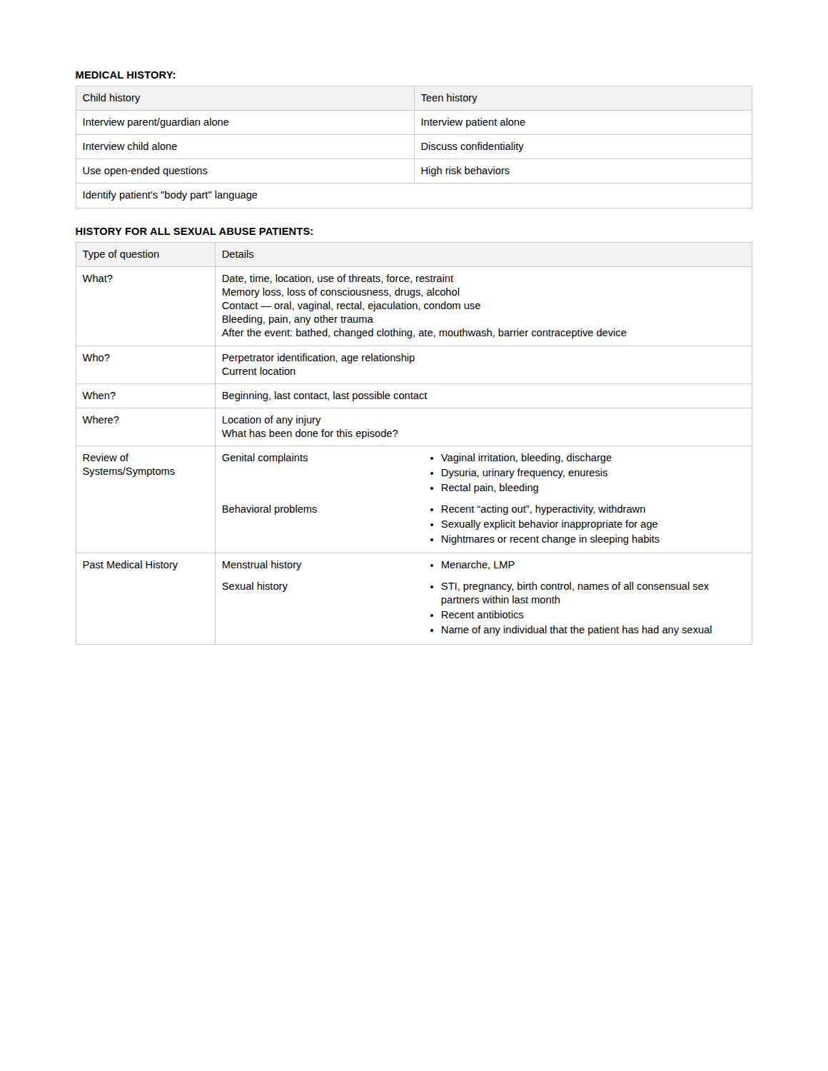MEDICAL HISTORY:
| Child history | Teen history |
| --- | --- |
| Interview parent/guardian alone | Interview patient alone |
| Interview child alone | Discuss confidentiality |
| Use open-ended questions | High risk behaviors |
| Identify patient's "body part" language |
HISTORY FOR ALL SEXUAL ABUSE PATIENTS:
| Type of question | Details |
| --- | --- |
| What? | Date, time, location, use of threats, force, restraint Memory loss, loss of consciousness, drugs, alcohol Contact — oral, vaginal, rectal, ejaculation, condom use Bleeding, pain, any other trauma After the event: bathed, changed clothing, ate, mouthwash, barrier contraceptive device |
| Who? | Perpetrator identification, age relationship Current location |
| When? | Beginning, last contact, last possible contact |
| Where? | Location of any injury What has been done for this episode? |
| Review of Systems/Symptoms | / Genital complaints / Vaginal irritation, bleeding, discharge Dysuria, urinary frequency, enuresis Rectal pain, bleeding / / Behavioral problems / Recent “acting out”, hyperactivity, withdrawn Sexually explicit behavior inappropriate for age Nightmares or recent change in sleeping habits / |
| Past Medical History | / Menstrual history / Menarche, LMP / / Sexual history / STI, pregnancy, birth control, names of all consensual sex partners within last month Recent antibiotics Name of any individual that the patient has had any sexual / |